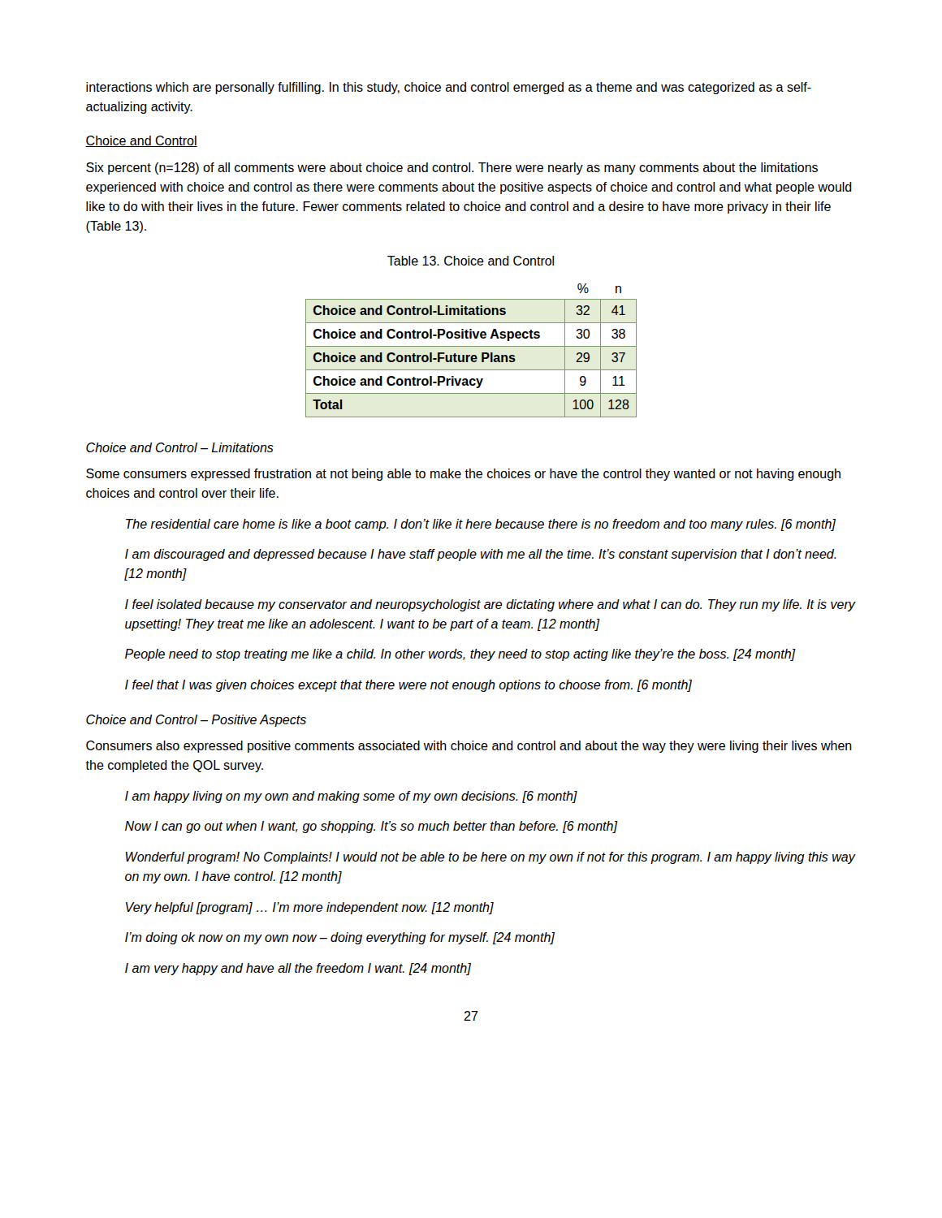interactions which are personally fulfilling. In this study, choice and control emerged as a theme and was categorized as a self-actualizing activity.
Choice and Control
Six percent (n=128) of all comments were about choice and control. There were nearly as many comments about the limitations experienced with choice and control as there were comments about the positive aspects of choice and control and what people would like to do with their lives in the future. Fewer comments related to choice and control and a desire to have more privacy in their life (Table 13).
Table 13. Choice and Control
| | % | n |
| Choice and Control-Limitations | 32 | 41 |
| Choice and Control-Positive Aspects | 30 | 38 |
| Choice and Control-Future Plans | 29 | 37 |
| Choice and Control-Privacy | 9 | 11 |
| Total | 100 | 128 |
Choice and Control – Limitations
Some consumers expressed frustration at not being able to make the choices or have the control they wanted or not having enough choices and control over their life.
The residential care home is like a boot camp. I don’t like it here because there is no freedom and too many rules. [6 month]
I am discouraged and depressed because I have staff people with me all the time. It’s constant supervision that I don’t need. [12 month]
I feel isolated because my conservator and neuropsychologist are dictating where and what I can do. They run my life. It is very upsetting! They treat me like an adolescent. I want to be part of a team. [12 month]
People need to stop treating me like a child. In other words, they need to stop acting like they’re the boss. [24 month]
I feel that I was given choices except that there were not enough options to choose from. [6 month]
Choice and Control – Positive Aspects
Consumers also expressed positive comments associated with choice and control and about the way they were living their lives when the completed the QOL survey.
I am happy living on my own and making some of my own decisions. [6 month]
Now I can go out when I want, go shopping. It’s so much better than before. [6 month]
Wonderful program! No Complaints! I would not be able to be here on my own if not for this program. I am happy living this way on my own. I have control. [12 month]
Very helpful [program] … I’m more independent now. [12 month]
I’m doing ok now on my own now – doing everything for myself. [24 month]
I am very happy and have all the freedom I want. [24 month]
27